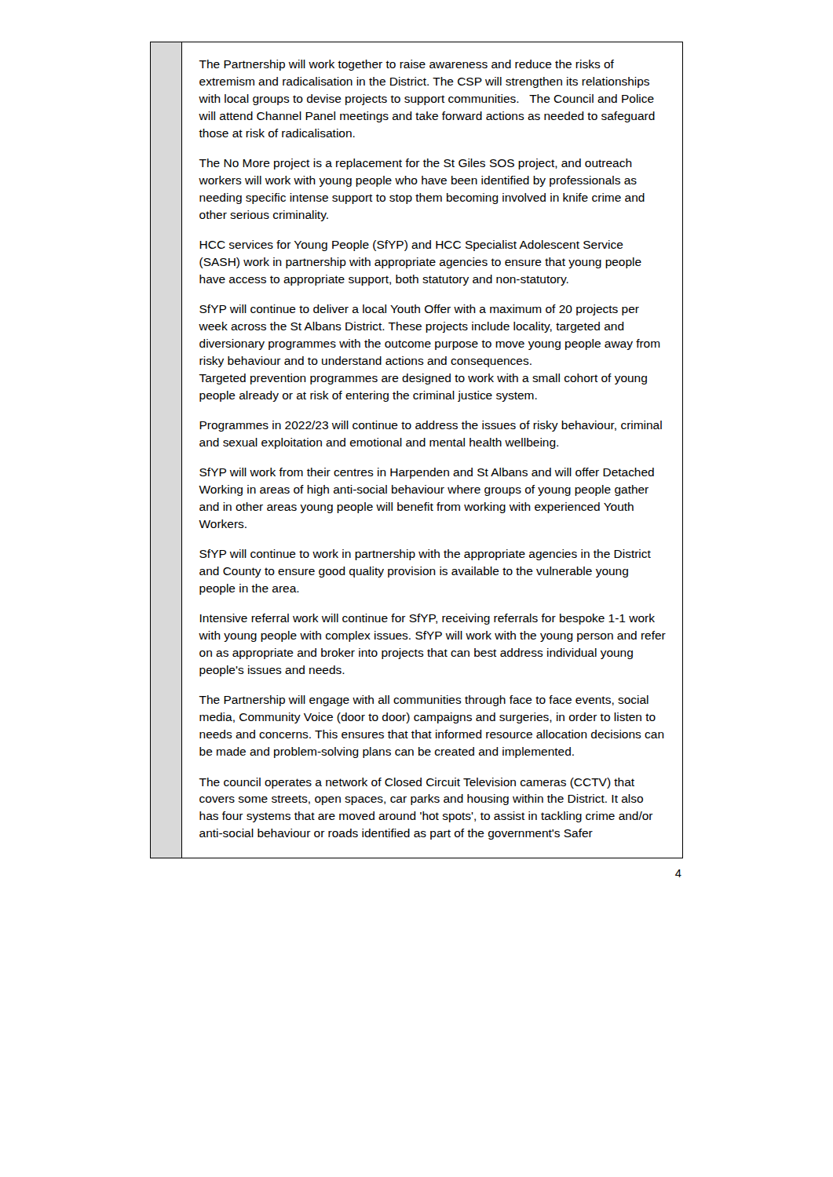The Partnership will work together to raise awareness and reduce the risks of extremism and radicalisation in the District. The CSP will strengthen its relationships with local groups to devise projects to support communities. The Council and Police will attend Channel Panel meetings and take forward actions as needed to safeguard those at risk of radicalisation.
The No More project is a replacement for the St Giles SOS project, and outreach workers will work with young people who have been identified by professionals as needing specific intense support to stop them becoming involved in knife crime and other serious criminality.
HCC services for Young People (SfYP) and HCC Specialist Adolescent Service (SASH) work in partnership with appropriate agencies to ensure that young people have access to appropriate support, both statutory and non-statutory.
SfYP will continue to deliver a local Youth Offer with a maximum of 20 projects per week across the St Albans District. These projects include locality, targeted and diversionary programmes with the outcome purpose to move young people away from risky behaviour and to understand actions and consequences.
Targeted prevention programmes are designed to work with a small cohort of young people already or at risk of entering the criminal justice system.
Programmes in 2022/23 will continue to address the issues of risky behaviour, criminal and sexual exploitation and emotional and mental health wellbeing.
SfYP will work from their centres in Harpenden and St Albans and will offer Detached Working in areas of high anti-social behaviour where groups of young people gather and in other areas young people will benefit from working with experienced Youth Workers.
SfYP will continue to work in partnership with the appropriate agencies in the District and County to ensure good quality provision is available to the vulnerable young people in the area.
Intensive referral work will continue for SfYP, receiving referrals for bespoke 1-1 work with young people with complex issues. SfYP will work with the young person and refer on as appropriate and broker into projects that can best address individual young people's issues and needs.
The Partnership will engage with all communities through face to face events, social media, Community Voice (door to door) campaigns and surgeries, in order to listen to needs and concerns. This ensures that that informed resource allocation decisions can be made and problem-solving plans can be created and implemented.
The council operates a network of Closed Circuit Television cameras (CCTV) that covers some streets, open spaces, car parks and housing within the District. It also has four systems that are moved around 'hot spots', to assist in tackling crime and/or anti-social behaviour or roads identified as part of the government's Safer
4